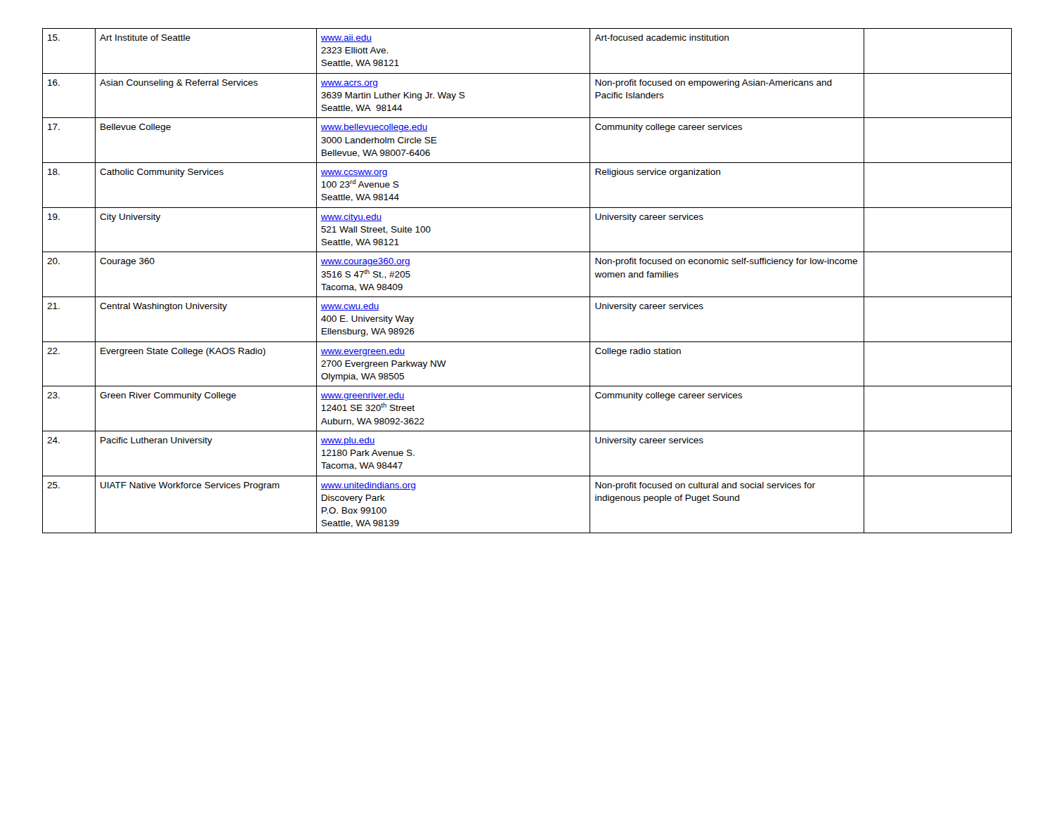| 15. | Art Institute of Seattle | www.aii.edu 2323 Elliott Ave. Seattle, WA 98121 | Art-focused academic institution | |
| 16. | Asian Counseling & Referral Services | www.acrs.org 3639 Martin Luther King Jr. Way S Seattle, WA 98144 | Non-profit focused on empowering Asian-Americans and Pacific Islanders | |
| 17. | Bellevue College | www.bellevuecollege.edu 3000 Landerholm Circle SE Bellevue, WA 98007-6406 | Community college career services | |
| 18. | Catholic Community Services | www.ccsww.org 100 23 rd Avenue S Seattle, WA 98144 | Religious service organization | |
| 19. | City University | www.cityu.edu 521 Wall Street, Suite 100 Seattle, WA 98121 | University career services | |
| 20. | Courage 360 | www.courage360.org 3516 S 47 th St., #205 Tacoma, WA 98409 | Non-profit focused on economic self-sufficiency for low-income women and families | |
| 21. | Central Washington University | www.cwu.edu 400 E. University Way Ellensburg, WA 98926 | University career services | |
| 22. | Evergreen State College (KAOS Radio) | www.evergreen.edu 2700 Evergreen Parkway NW Olympia, WA 98505 | College radio station | |
| 23. | Green River Community College | www.greenriver.edu 12401 SE 320 th Street Auburn, WA 98092-3622 | Community college career services | |
| 24. | Pacific Lutheran University | www.plu.edu 12180 Park Avenue S. Tacoma, WA 98447 | University career services | |
| 25. | UIATF Native Workforce Services Program | www.unitedindians.org Discovery Park P.O. Box 99100 Seattle, WA 98139 | Non-profit focused on cultural and social services for indigenous people of Puget Sound | |